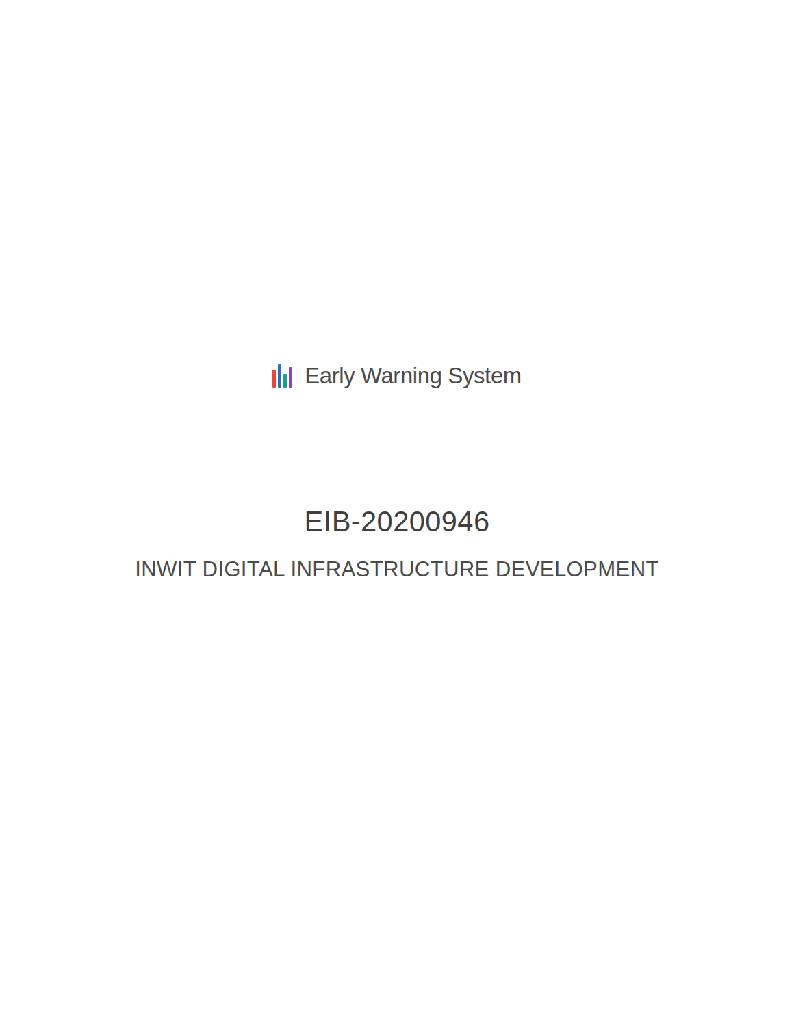Early Warning System
EIB-20200946
INWIT DIGITAL INFRASTRUCTURE DEVELOPMENT